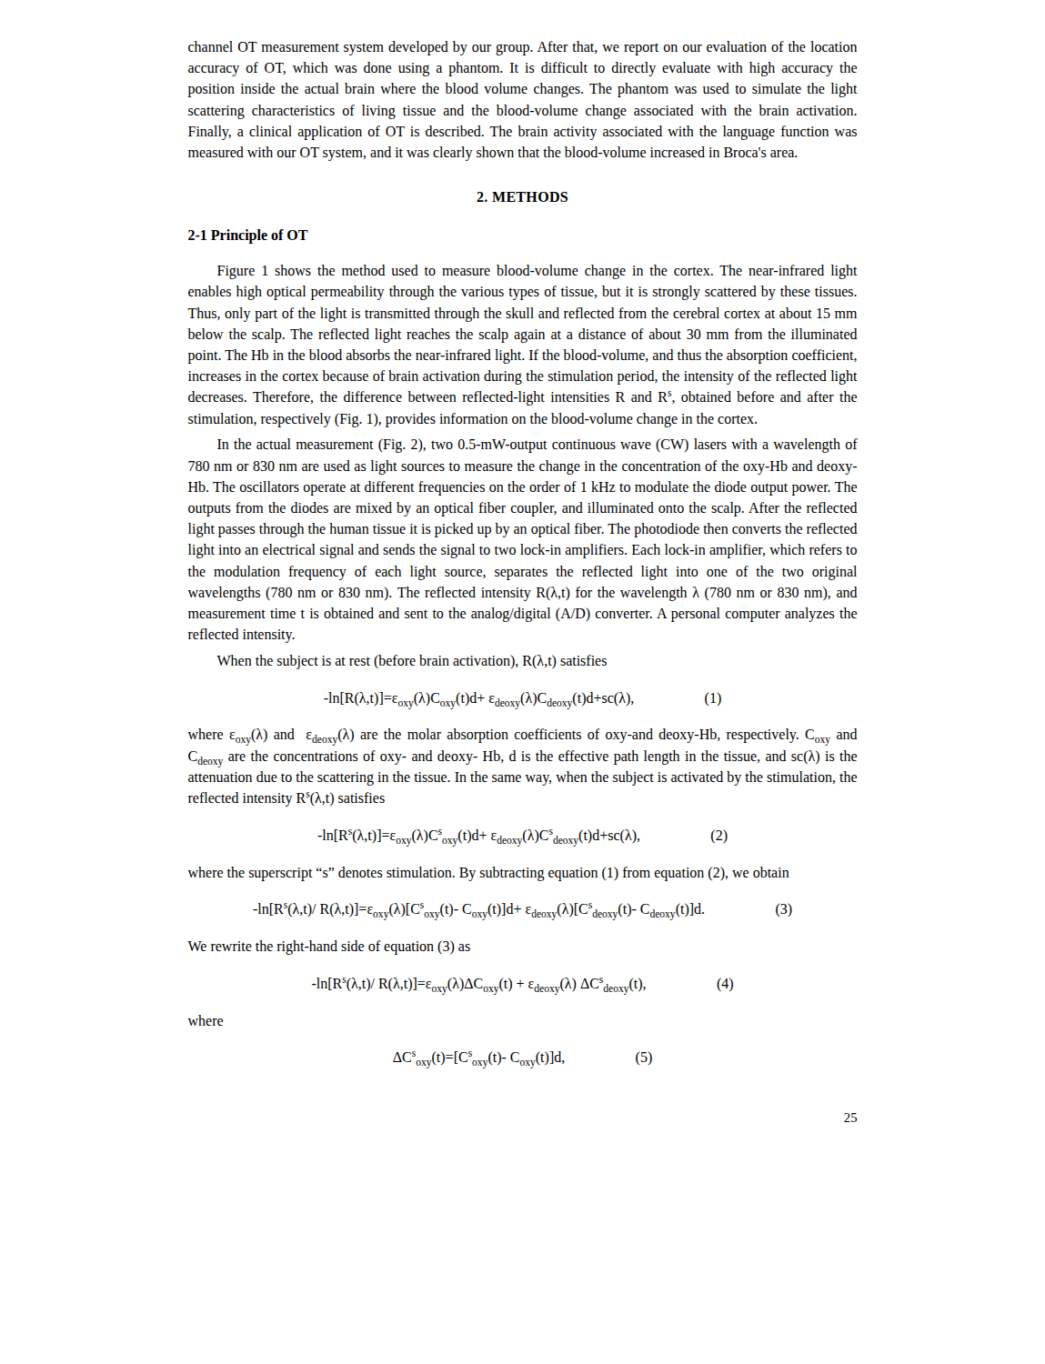channel OT measurement system developed by our group. After that, we report on our evaluation of the location accuracy of OT, which was done using a phantom. It is difficult to directly evaluate with high accuracy the position inside the actual brain where the blood volume changes. The phantom was used to simulate the light scattering characteristics of living tissue and the blood-volume change associated with the brain activation. Finally, a clinical application of OT is described. The brain activity associated with the language function was measured with our OT system, and it was clearly shown that the blood-volume increased in Broca's area.
2. METHODS
2-1 Principle of OT
Figure 1 shows the method used to measure blood-volume change in the cortex. The near-infrared light enables high optical permeability through the various types of tissue, but it is strongly scattered by these tissues. Thus, only part of the light is transmitted through the skull and reflected from the cerebral cortex at about 15 mm below the scalp. The reflected light reaches the scalp again at a distance of about 30 mm from the illuminated point. The Hb in the blood absorbs the near-infrared light. If the blood-volume, and thus the absorption coefficient, increases in the cortex because of brain activation during the stimulation period, the intensity of the reflected light decreases. Therefore, the difference between reflected-light intensities R and Rs, obtained before and after the stimulation, respectively (Fig. 1), provides information on the blood-volume change in the cortex.
In the actual measurement (Fig. 2), two 0.5-mW-output continuous wave (CW) lasers with a wavelength of 780 nm or 830 nm are used as light sources to measure the change in the concentration of the oxy-Hb and deoxy-Hb. The oscillators operate at different frequencies on the order of 1 kHz to modulate the diode output power. The outputs from the diodes are mixed by an optical fiber coupler, and illuminated onto the scalp. After the reflected light passes through the human tissue it is picked up by an optical fiber. The photodiode then converts the reflected light into an electrical signal and sends the signal to two lock-in amplifiers. Each lock-in amplifier, which refers to the modulation frequency of each light source, separates the reflected light into one of the two original wavelengths (780 nm or 830 nm). The reflected intensity R(λ,t) for the wavelength λ (780 nm or 830 nm), and measurement time t is obtained and sent to the analog/digital (A/D) converter. A personal computer analyzes the reflected intensity.
When the subject is at rest (before brain activation), R(λ,t) satisfies
-ln[R(λ,t)]=εoxy(λ)Coxy(t)d+ εdeoxy(λ)Cdeoxy(t)d+sc(λ),
(1)
where εoxy(λ) and εdeoxy(λ) are the molar absorption coefficients of oxy-and deoxy-Hb, respectively. Coxy and Cdeoxy are the concentrations of oxy- and deoxy- Hb, d is the effective path length in the tissue, and sc(λ) is the attenuation due to the scattering in the tissue. In the same way, when the subject is activated by the stimulation, the reflected intensity Rs(λ,t) satisfies
-ln[Rs(λ,t)]=εoxy(λ)Csoxy(t)d+ εdeoxy(λ)Csdeoxy(t)d+sc(λ),
(2)
where the superscript “s” denotes stimulation. By subtracting equation (1) from equation (2), we obtain
-ln[Rs(λ,t)/ R(λ,t)]=εoxy(λ)[Csoxy(t)- Coxy(t)]d+ εdeoxy(λ)[Csdeoxy(t)- Cdeoxy(t)]d.
(3)
We rewrite the right-hand side of equation (3) as
-ln[Rs(λ,t)/ R(λ,t)]=εoxy(λ)ΔCoxy(t) + εdeoxy(λ) ΔCsdeoxy(t),
(4)
where
ΔCsoxy(t)=[Csoxy(t)- Coxy(t)]d,
(5)
25